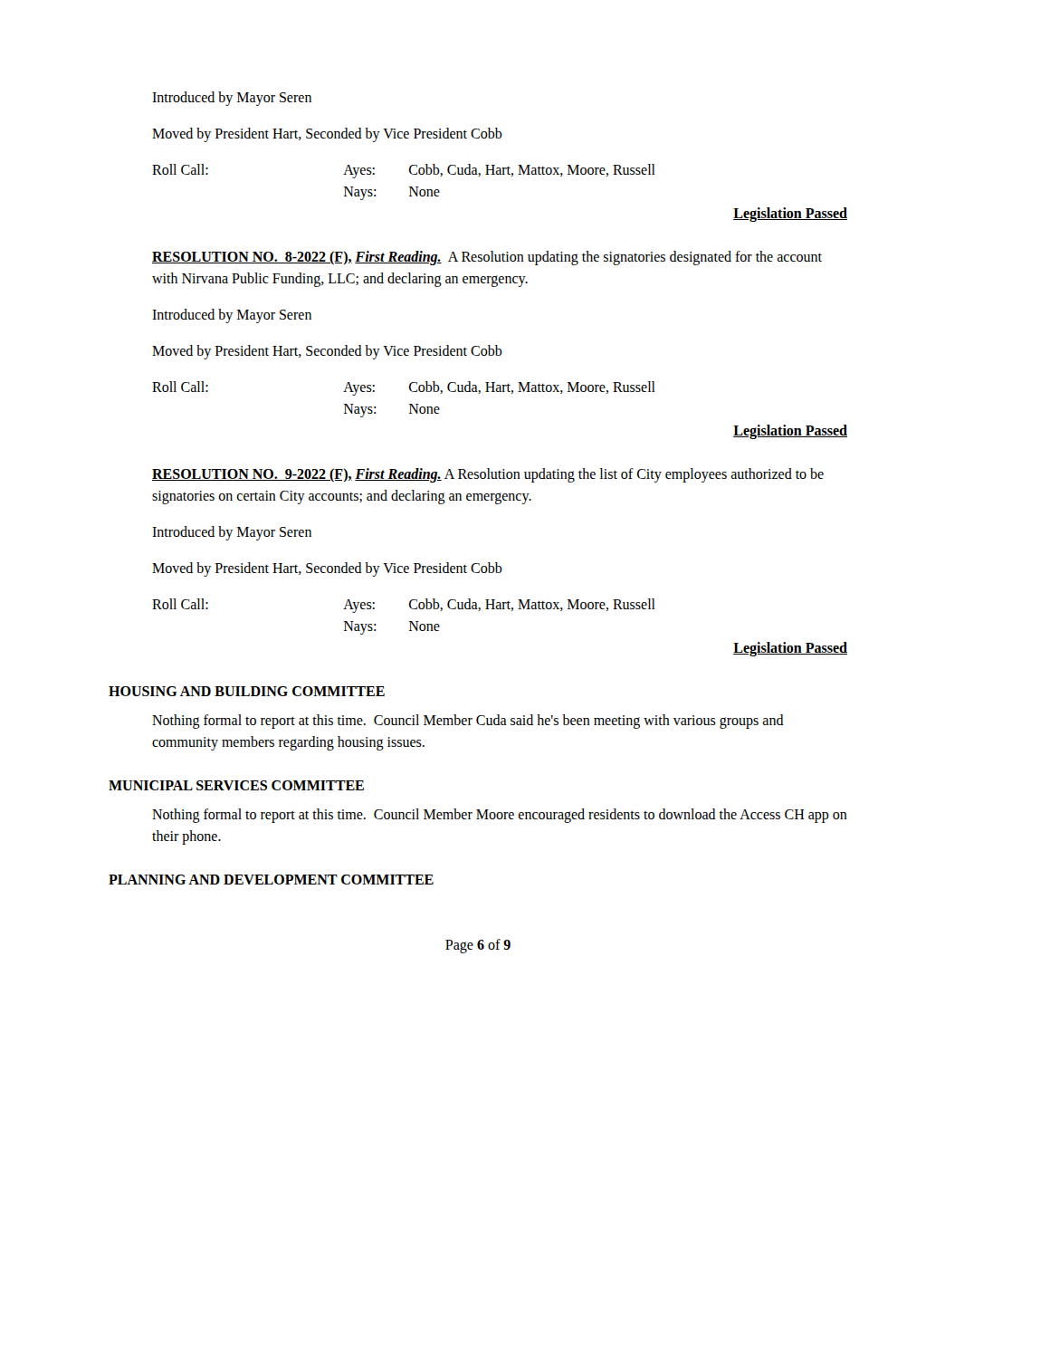Introduced by Mayor Seren
Moved by President Hart, Seconded by Vice President Cobb
Roll Call:
Ayes: Cobb, Cuda, Hart, Mattox, Moore, Russell
Nays: None
Legislation Passed
RESOLUTION NO. 8-2022 (F), First Reading. A Resolution updating the signatories designated for the account with Nirvana Public Funding, LLC; and declaring an emergency.
Introduced by Mayor Seren
Moved by President Hart, Seconded by Vice President Cobb
Roll Call:
Ayes: Cobb, Cuda, Hart, Mattox, Moore, Russell
Nays: None
Legislation Passed
RESOLUTION NO. 9-2022 (F), First Reading. A Resolution updating the list of City employees authorized to be signatories on certain City accounts; and declaring an emergency.
Introduced by Mayor Seren
Moved by President Hart, Seconded by Vice President Cobb
Roll Call:
Ayes: Cobb, Cuda, Hart, Mattox, Moore, Russell
Nays: None
Legislation Passed
HOUSING AND BUILDING COMMITTEE
Nothing formal to report at this time. Council Member Cuda said he's been meeting with various groups and community members regarding housing issues.
MUNICIPAL SERVICES COMMITTEE
Nothing formal to report at this time. Council Member Moore encouraged residents to download the Access CH app on their phone.
PLANNING AND DEVELOPMENT COMMITTEE
Page 6 of 9